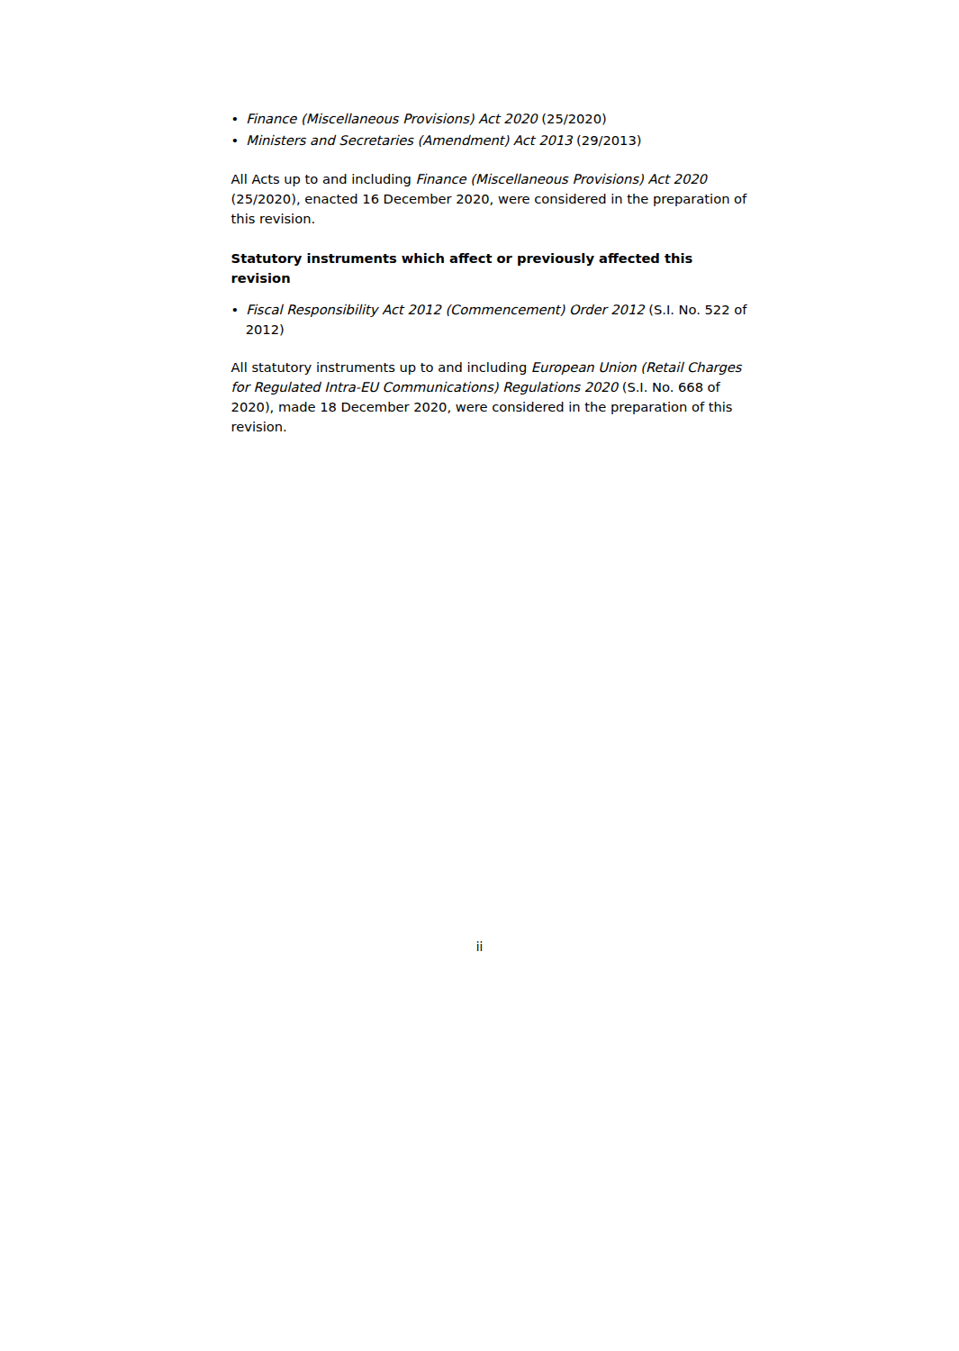Finance (Miscellaneous Provisions) Act 2020 (25/2020)
Ministers and Secretaries (Amendment) Act 2013 (29/2013)
All Acts up to and including Finance (Miscellaneous Provisions) Act 2020 (25/2020), enacted 16 December 2020, were considered in the preparation of this revision.
Statutory instruments which affect or previously affected this revision
Fiscal Responsibility Act 2012 (Commencement) Order 2012 (S.I. No. 522 of 2012)
All statutory instruments up to and including European Union (Retail Charges for Regulated Intra-EU Communications) Regulations 2020 (S.I. No. 668 of 2020), made 18 December 2020, were considered in the preparation of this revision.
ii